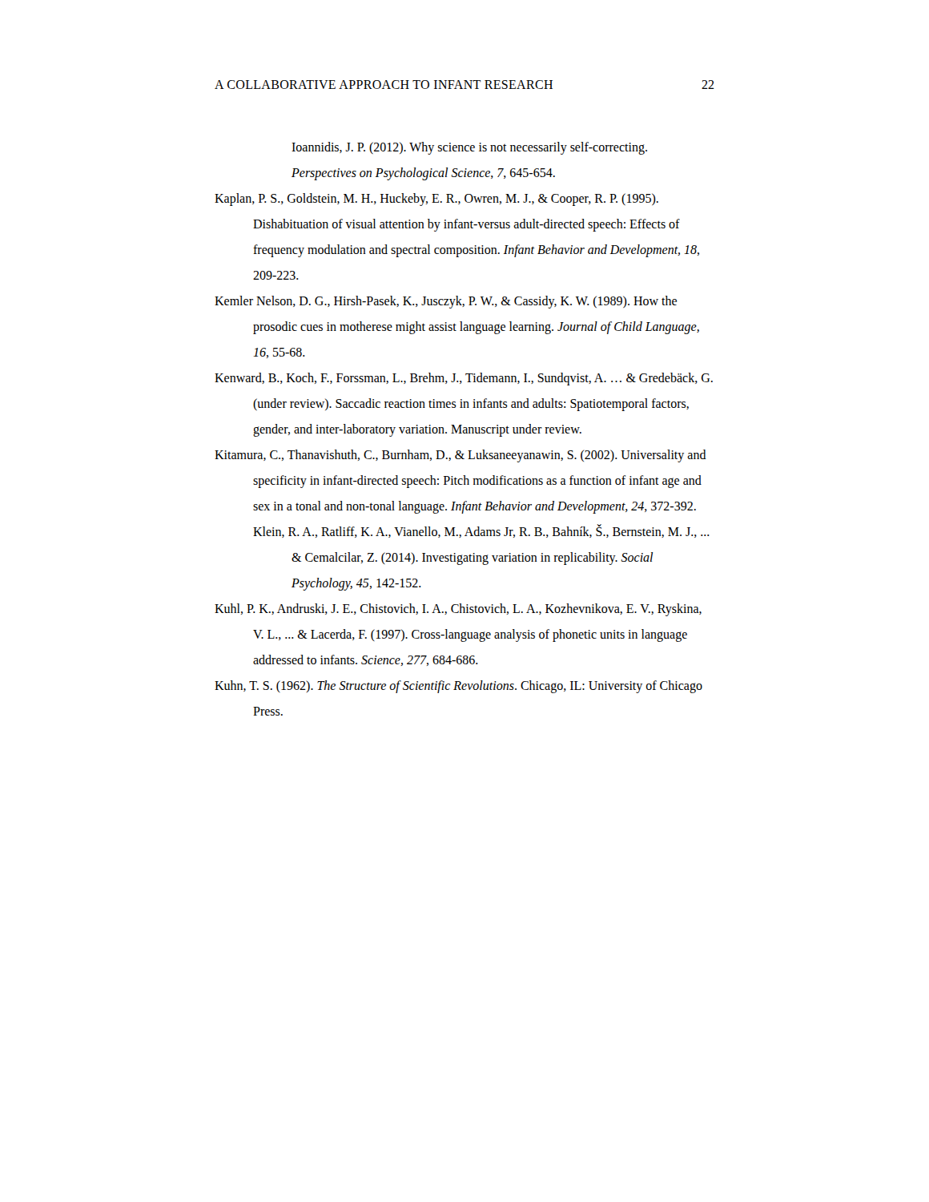A Collaborative Approach to Infant Research 22
Ioannidis, J. P. (2012). Why science is not necessarily self-correcting. Perspectives on Psychological Science, 7, 645-654.
Kaplan, P. S., Goldstein, M. H., Huckeby, E. R., Owren, M. J., & Cooper, R. P. (1995). Dishabituation of visual attention by infant-versus adult-directed speech: Effects of frequency modulation and spectral composition. Infant Behavior and Development, 18, 209-223.
Kemler Nelson, D. G., Hirsh-Pasek, K., Jusczyk, P. W., & Cassidy, K. W. (1989). How the prosodic cues in motherese might assist language learning. Journal of Child Language, 16, 55-68.
Kenward, B., Koch, F., Forssman, L., Brehm, J., Tidemann, I., Sundqvist, A. … & Gredebäck, G. (under review). Saccadic reaction times in infants and adults: Spatiotemporal factors, gender, and inter-laboratory variation. Manuscript under review.
Kitamura, C., Thanavishuth, C., Burnham, D., & Luksaneeyanawin, S. (2002). Universality and specificity in infant-directed speech: Pitch modifications as a function of infant age and sex in a tonal and non-tonal language. Infant Behavior and Development, 24, 372-392.
Klein, R. A., Ratliff, K. A., Vianello, M., Adams Jr, R. B., Bahník, Š., Bernstein, M. J., ... & Cemalcilar, Z. (2014). Investigating variation in replicability. Social Psychology, 45, 142-152.
Kuhl, P. K., Andruski, J. E., Chistovich, I. A., Chistovich, L. A., Kozhevnikova, E. V., Ryskina, V. L., ... & Lacerda, F. (1997). Cross-language analysis of phonetic units in language addressed to infants. Science, 277, 684-686.
Kuhn, T. S. (1962). The Structure of Scientific Revolutions. Chicago, IL: University of Chicago Press.